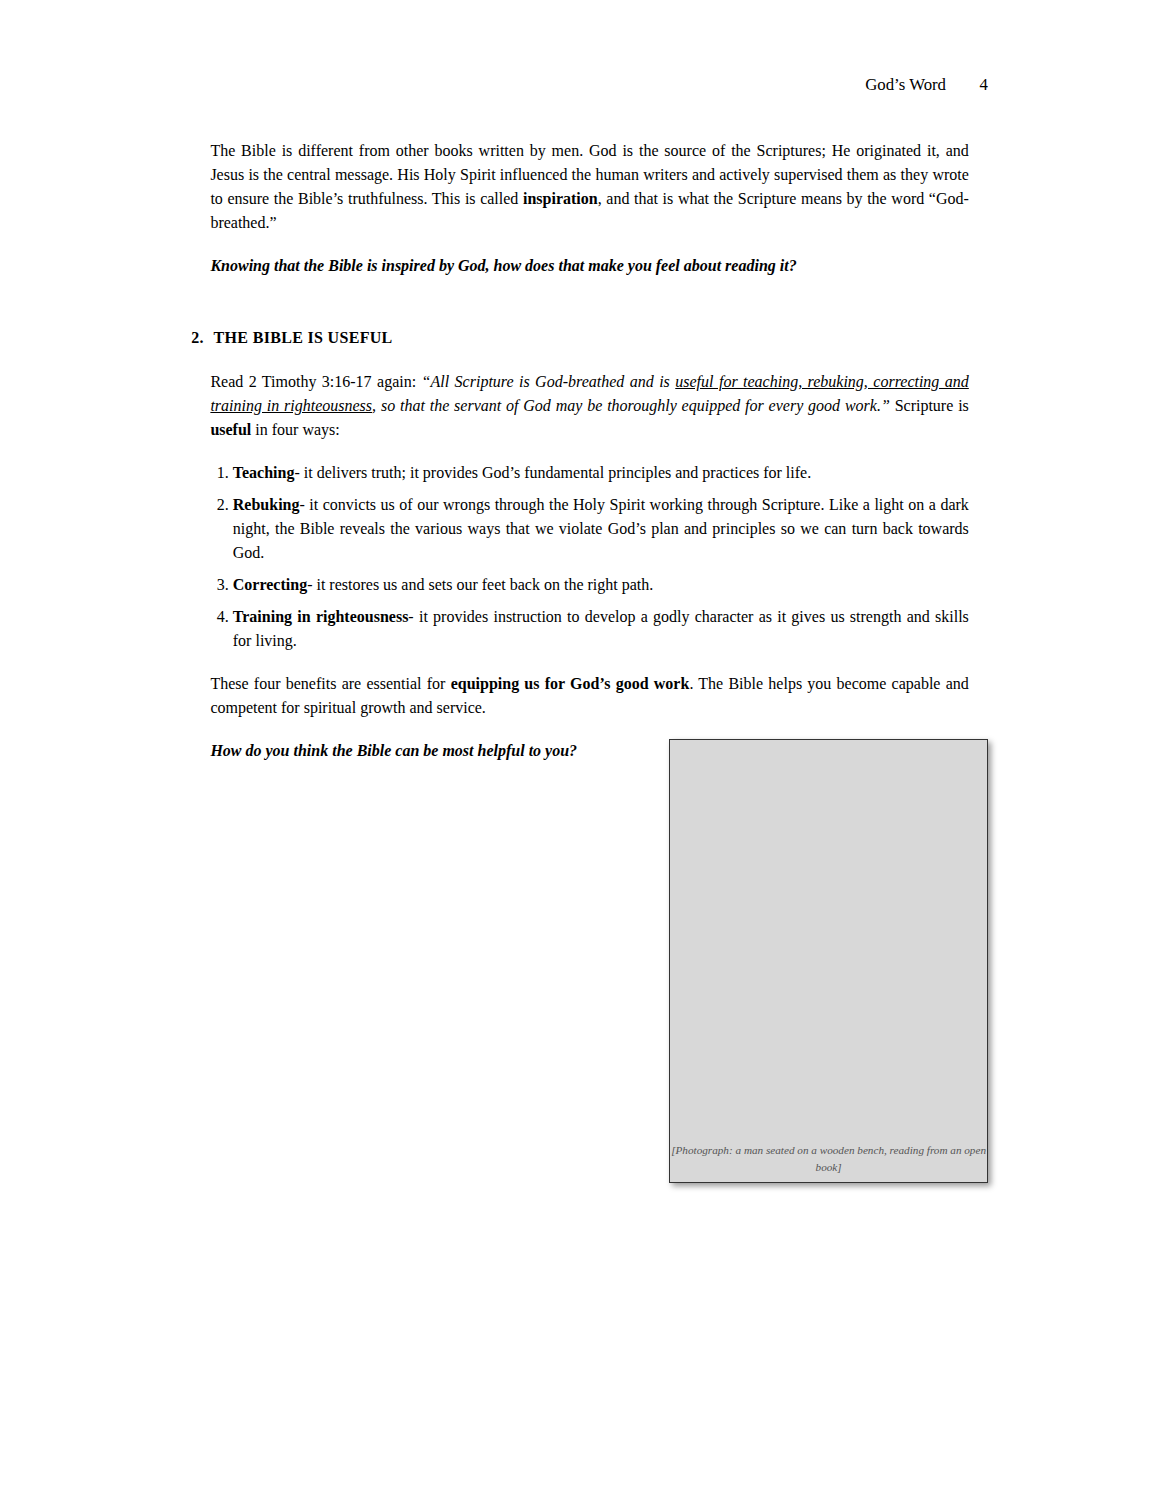God’s Word 4
The Bible is different from other books written by men. God is the source of the Scriptures; He originated it, and Jesus is the central message. His Holy Spirit influenced the human writers and actively supervised them as they wrote to ensure the Bible’s truthfulness. This is called inspiration, and that is what the Scripture means by the word “God-breathed.”
Knowing that the Bible is inspired by God, how does that make you feel about reading it?
2. THE BIBLE IS USEFUL
Read 2 Timothy 3:16-17 again: “All Scripture is God-breathed and is useful for teaching, rebuking, correcting and training in righteousness, so that the servant of God may be thoroughly equipped for every good work.” Scripture is useful in four ways:
Teaching- it delivers truth; it provides God’s fundamental principles and practices for life.
Rebuking- it convicts us of our wrongs through the Holy Spirit working through Scripture. Like a light on a dark night, the Bible reveals the various ways that we violate God’s plan and principles so we can turn back towards God.
Correcting- it restores us and sets our feet back on the right path.
Training in righteousness- it provides instruction to develop a godly character as it gives us strength and skills for living.
These four benefits are essential for equipping us for God’s good work. The Bible helps you become capable and competent for spiritual growth and service.
[Photograph: a man seated on a wooden bench, reading from an open book]
How do you think the Bible can be most helpful to you?